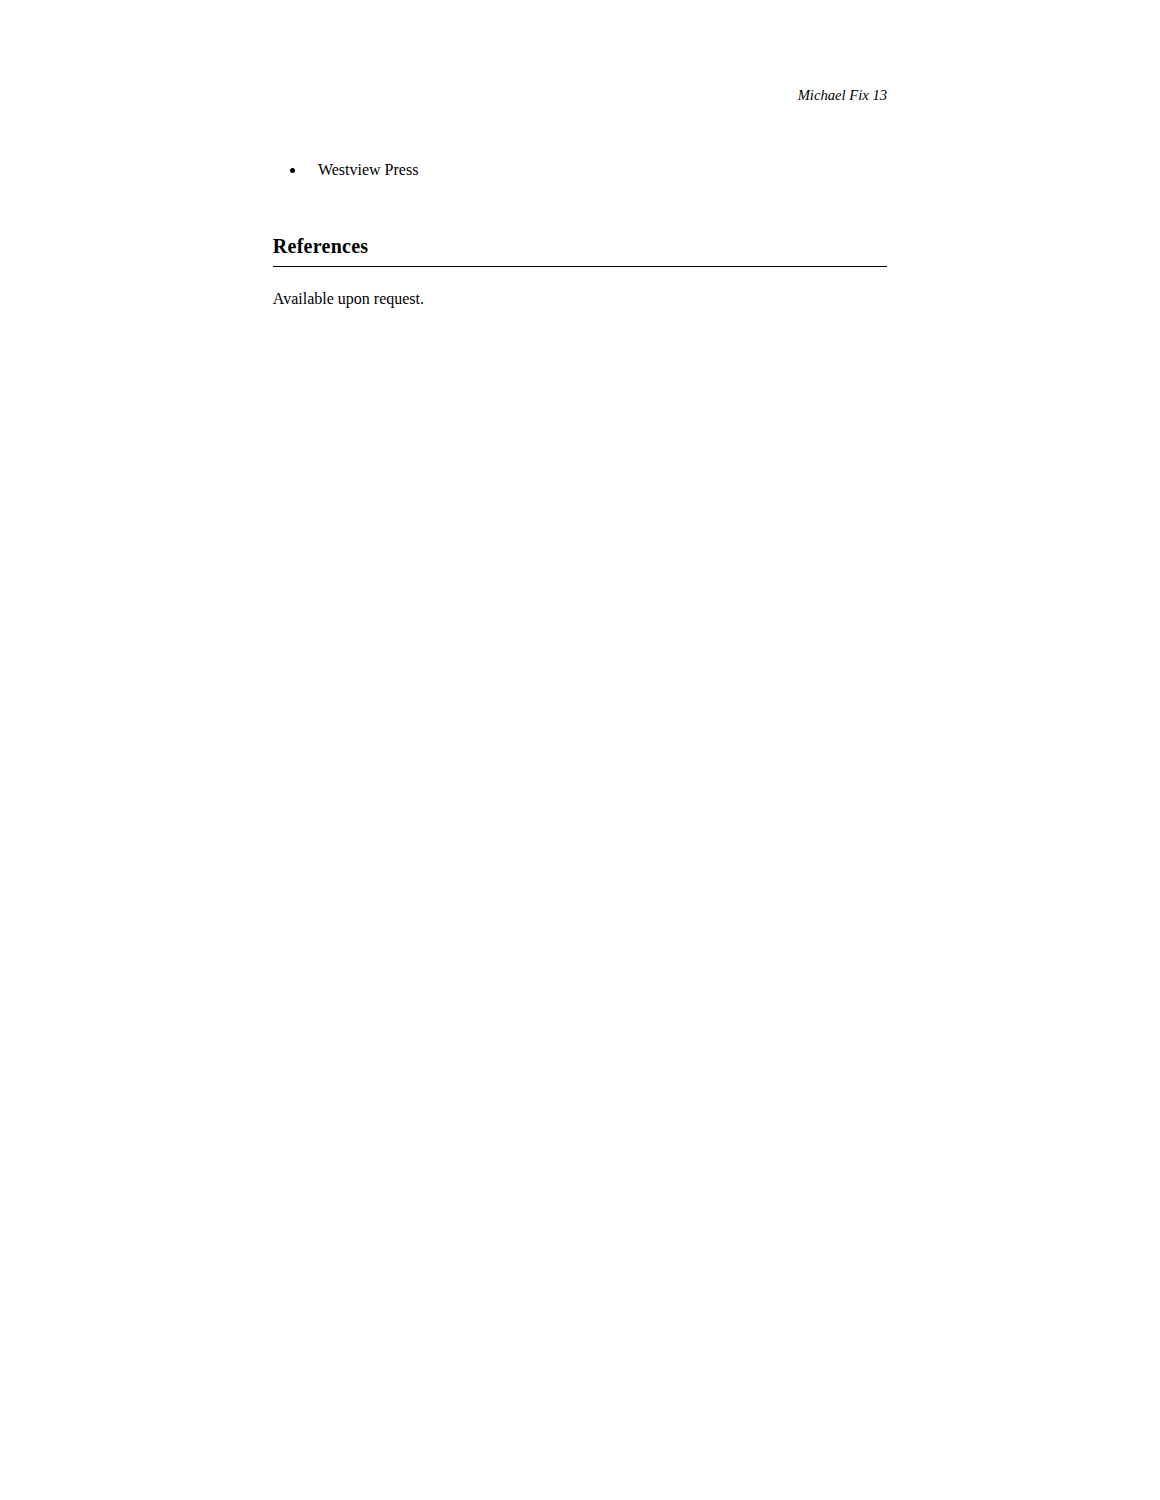Michael Fix 13
Westview Press
References
Available upon request.